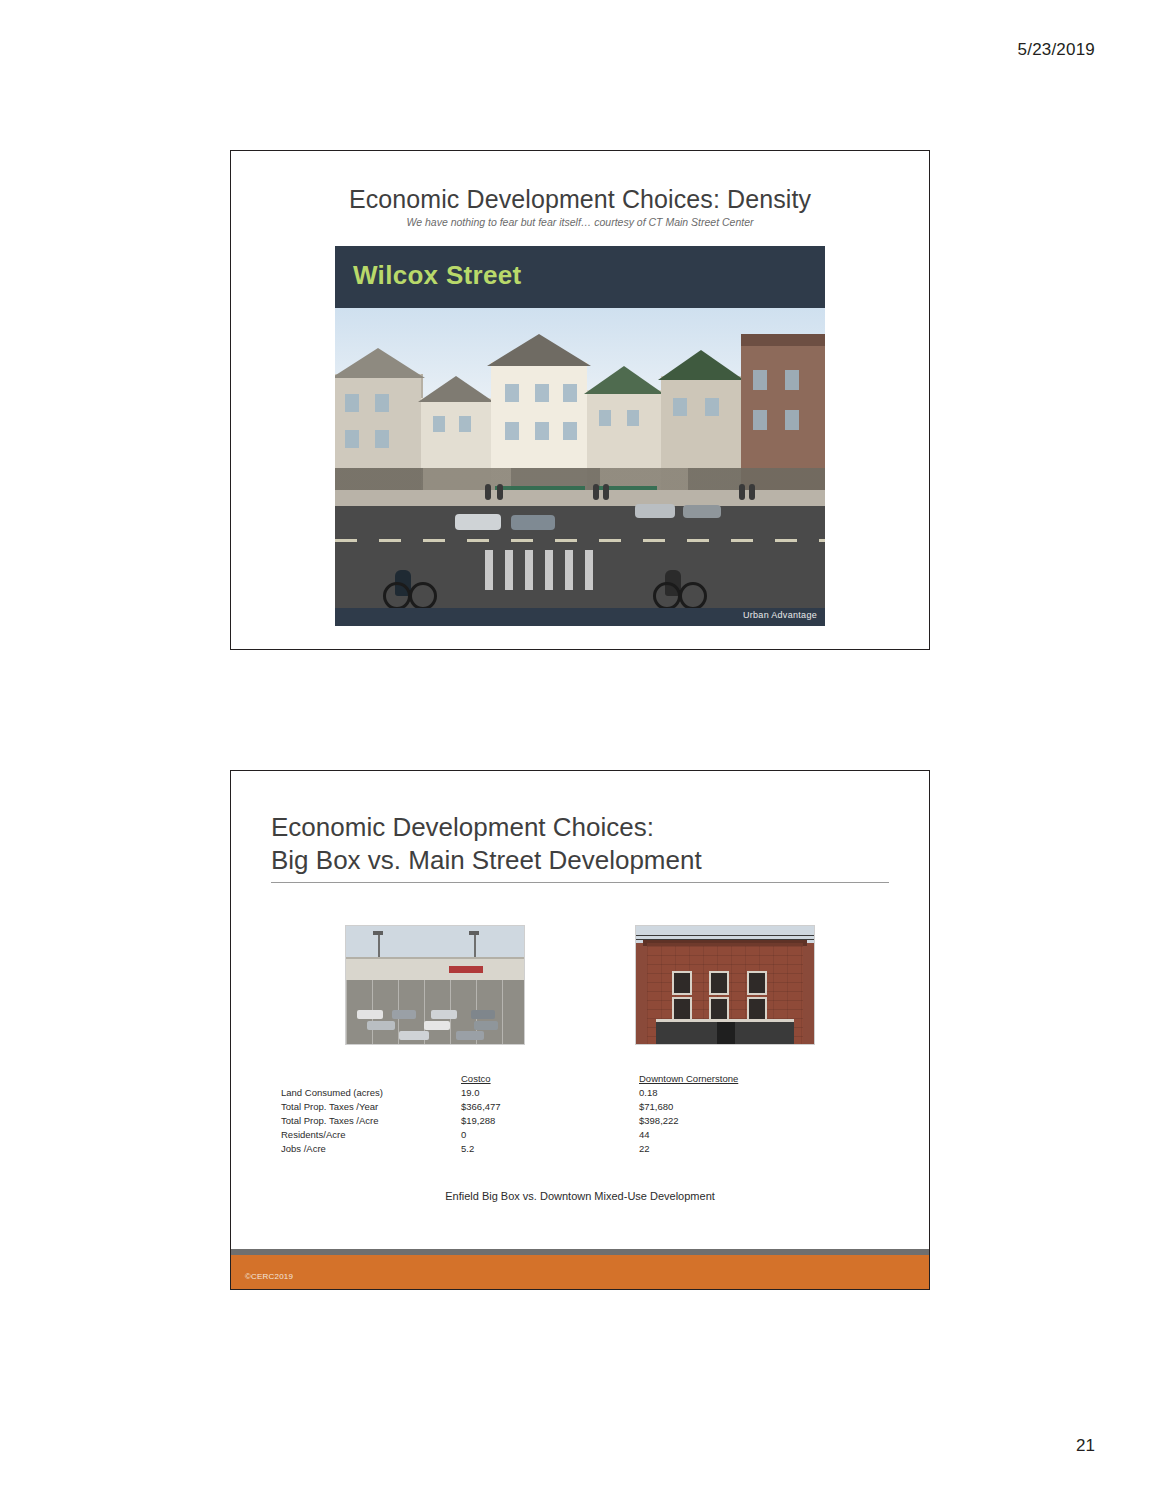5/23/2019
Economic Development Choices: Density
We have nothing to fear but fear itself… courtesy of CT Main Street Center
Wilcox Street
Urban Advantage
Economic Development Choices:
Big Box vs. Main Street Development
Land Consumed (acres)
Total Prop. Taxes /Year
Total Prop. Taxes /Acre
Residents/Acre
Jobs /Acre
Costco
19.0
$366,477
$19,288
0
5.2
Downtown Cornerstone
0.18
$71,680
$398,222
44
22
Enfield Big Box vs. Downtown Mixed-Use Development
©CERC2019
21